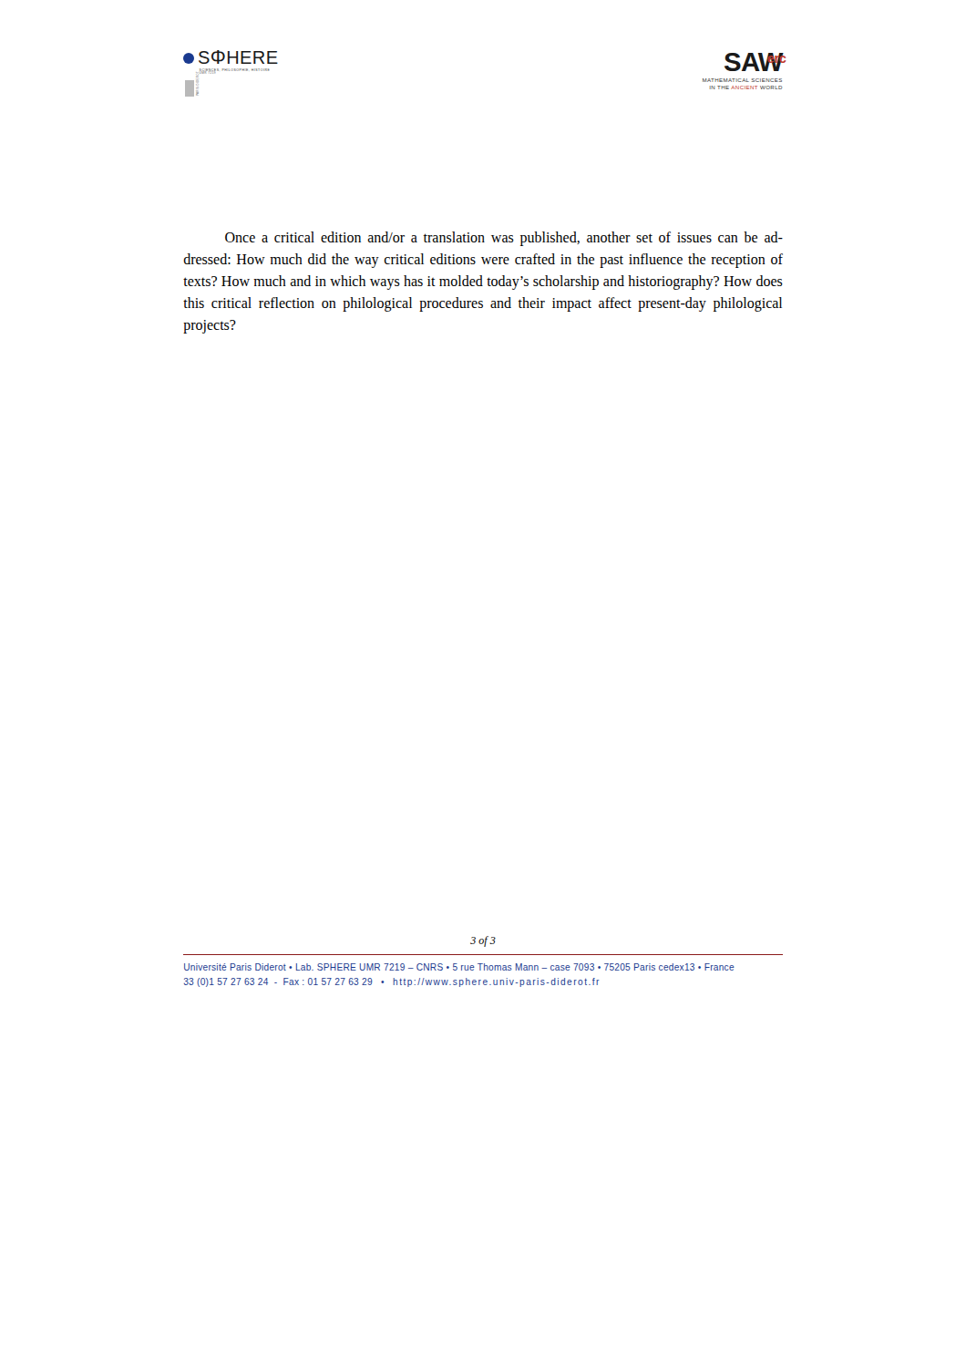SΦHERE
SCIENCES, PHILOSOPHIE, HISTOIRE
UMR 7219
PARIS DIDEROT
SAW erc
MATHEMATICAL SCIENCES
IN THE ANCIENT WORLD
Once a critical edition and/or a translation was published, another set of issues can be addressed: How much did the way critical editions were crafted in the past influence the reception of texts? How much and in which ways has it molded today’s scholarship and historiography? How does this critical reflection on philological procedures and their impact affect present-day philological projects?
3 of 3
Université Paris Diderot • Lab. SPHERE UMR 7219 – CNRS • 5 rue Thomas Mann – case 7093 • 75205 Paris cedex13 • France
33 (0)1 57 27 63 24 - Fax : 01 57 27 63 29 • http://www.sphere.univ-paris-diderot.fr